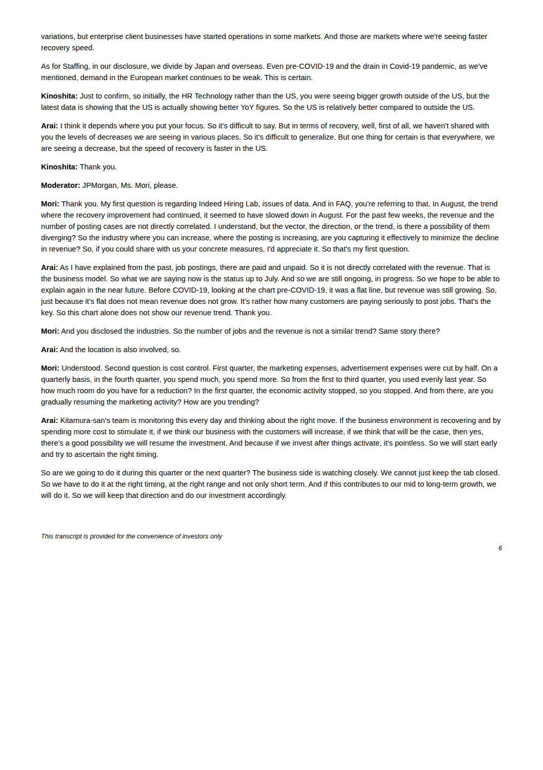variations, but enterprise client businesses have started operations in some markets. And those are markets where we're seeing faster recovery speed.
As for Staffing, in our disclosure, we divide by Japan and overseas. Even pre-COVID-19 and the drain in Covid-19 pandemic, as we've mentioned, demand in the European market continues to be weak. This is certain.
Kinoshita: Just to confirm, so initially, the HR Technology rather than the US, you were seeing bigger growth outside of the US, but the latest data is showing that the US is actually showing better YoY figures. So the US is relatively better compared to outside the US.
Arai: I think it depends where you put your focus. So it's difficult to say. But in terms of recovery, well, first of all, we haven't shared with you the levels of decreases we are seeing in various places. So it's difficult to generalize. But one thing for certain is that everywhere, we are seeing a decrease, but the speed of recovery is faster in the US.
Kinoshita: Thank you.
Moderator: JPMorgan, Ms. Mori, please.
Mori: Thank you. My first question is regarding Indeed Hiring Lab, issues of data. And in FAQ, you're referring to that. In August, the trend where the recovery improvement had continued, it seemed to have slowed down in August. For the past few weeks, the revenue and the number of posting cases are not directly correlated. I understand, but the vector, the direction, or the trend, is there a possibility of them diverging? So the industry where you can increase, where the posting is increasing, are you capturing it effectively to minimize the decline in revenue? So, if you could share with us your concrete measures, I'd appreciate it. So that's my first question.
Arai: As I have explained from the past, job postings, there are paid and unpaid. So it is not directly correlated with the revenue. That is the business model. So what we are saying now is the status up to July. And so we are still ongoing, in progress. So we hope to be able to explain again in the near future. Before COVID-19, looking at the chart pre-COVID-19, it was a flat line, but revenue was still growing. So, just because it's flat does not mean revenue does not grow. It's rather how many customers are paying seriously to post jobs. That's the key. So this chart alone does not show our revenue trend. Thank you.
Mori: And you disclosed the industries. So the number of jobs and the revenue is not a similar trend? Same story there?
Arai: And the location is also involved, so.
Mori: Understood. Second question is cost control. First quarter, the marketing expenses, advertisement expenses were cut by half. On a quarterly basis, in the fourth quarter, you spend much, you spend more. So from the first to third quarter, you used evenly last year. So how much room do you have for a reduction? In the first quarter, the economic activity stopped, so you stopped. And from there, are you gradually resuming the marketing activity? How are you trending?
Arai: Kitamura-san's team is monitoring this every day and thinking about the right move. If the business environment is recovering and by spending more cost to stimulate it, if we think our business with the customers will increase, if we think that will be the case, then yes, there's a good possibility we will resume the investment. And because if we invest after things activate, it's pointless. So we will start early and try to ascertain the right timing.
So are we going to do it during this quarter or the next quarter? The business side is watching closely. We cannot just keep the tab closed. So we have to do it at the right timing, at the right range and not only short term. And if this contributes to our mid to long-term growth, we will do it. So we will keep that direction and do our investment accordingly.
This transcript is provided for the convenience of investors only
6